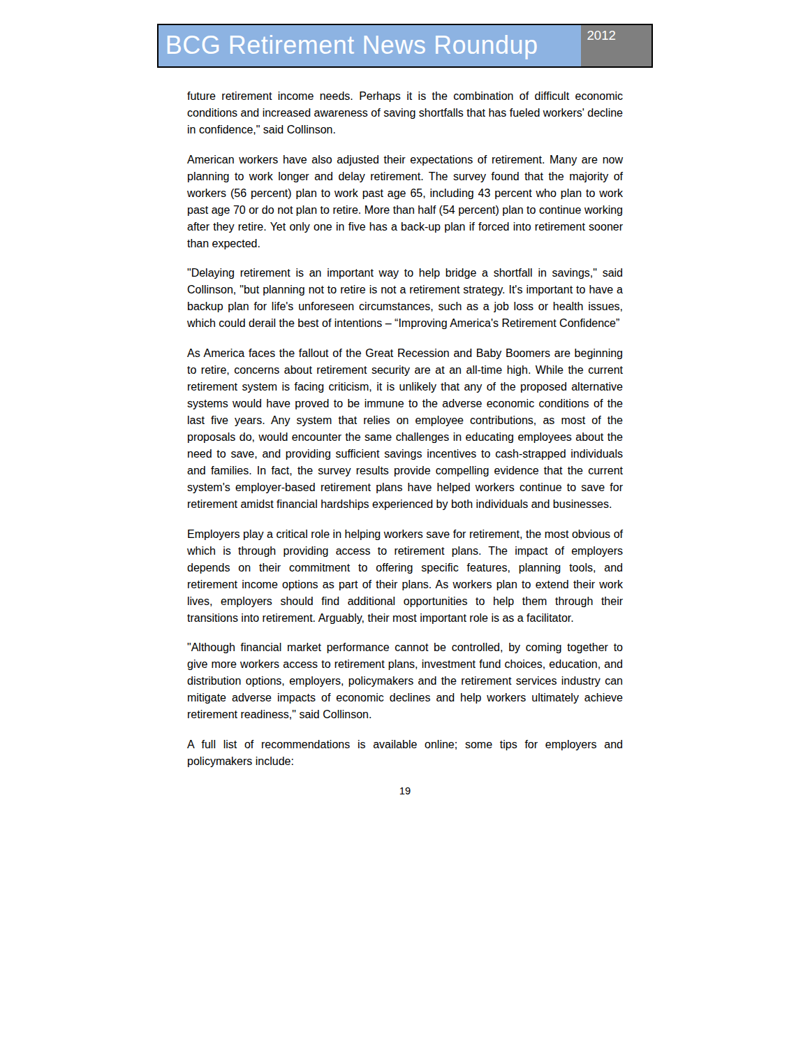BCG Retirement News Roundup
2012
future retirement income needs. Perhaps it is the combination of difficult economic conditions and increased awareness of saving shortfalls that has fueled workers' decline in confidence," said Collinson.
American workers have also adjusted their expectations of retirement. Many are now planning to work longer and delay retirement. The survey found that the majority of workers (56 percent) plan to work past age 65, including 43 percent who plan to work past age 70 or do not plan to retire. More than half (54 percent) plan to continue working after they retire. Yet only one in five has a back-up plan if forced into retirement sooner than expected.
"Delaying retirement is an important way to help bridge a shortfall in savings," said Collinson, "but planning not to retire is not a retirement strategy. It's important to have a backup plan for life's unforeseen circumstances, such as a job loss or health issues, which could derail the best of intentions – “Improving America's Retirement Confidence”
As America faces the fallout of the Great Recession and Baby Boomers are beginning to retire, concerns about retirement security are at an all-time high. While the current retirement system is facing criticism, it is unlikely that any of the proposed alternative systems would have proved to be immune to the adverse economic conditions of the last five years. Any system that relies on employee contributions, as most of the proposals do, would encounter the same challenges in educating employees about the need to save, and providing sufficient savings incentives to cash-strapped individuals and families. In fact, the survey results provide compelling evidence that the current system's employer-based retirement plans have helped workers continue to save for retirement amidst financial hardships experienced by both individuals and businesses.
Employers play a critical role in helping workers save for retirement, the most obvious of which is through providing access to retirement plans. The impact of employers depends on their commitment to offering specific features, planning tools, and retirement income options as part of their plans. As workers plan to extend their work lives, employers should find additional opportunities to help them through their transitions into retirement. Arguably, their most important role is as a facilitator.
"Although financial market performance cannot be controlled, by coming together to give more workers access to retirement plans, investment fund choices, education, and distribution options, employers, policymakers and the retirement services industry can mitigate adverse impacts of economic declines and help workers ultimately achieve retirement readiness," said Collinson.
A full list of recommendations is available online; some tips for employers and policymakers include:
19